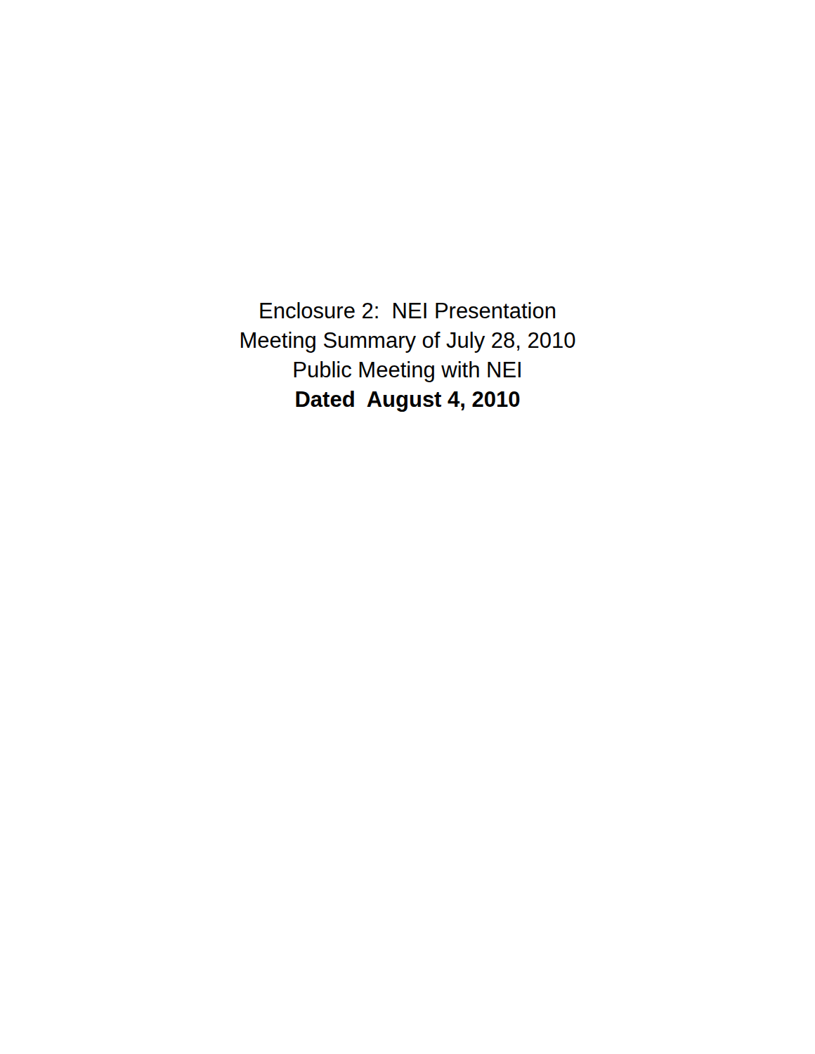Enclosure 2: NEI Presentation
Meeting Summary of July 28, 2010
Public Meeting with NEI
Dated August 4, 2010